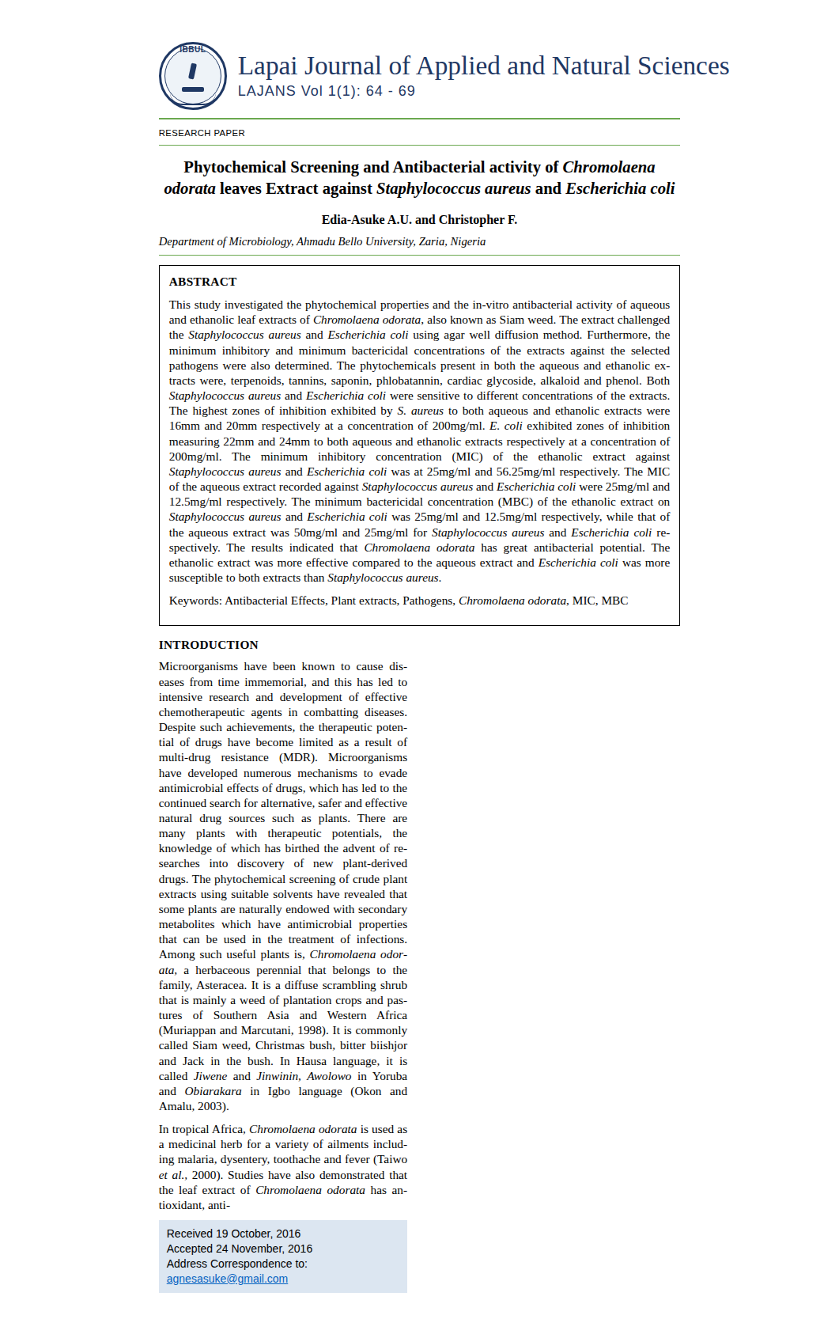IBBUL
Lapai Journal of Applied and Natural Sciences
LAJANS Vol 1(1): 64 - 69
RESEARCH PAPER
Phytochemical Screening and Antibacterial activity of Chromolaena odorata leaves Extract against Staphylococcus aureus and Escherichia coli
Edia-Asuke A.U. and Christopher F.
Department of Microbiology, Ahmadu Bello University, Zaria, Nigeria
ABSTRACT
This study investigated the phytochemical properties and the in-vitro antibacterial activity of aqueous and ethanolic leaf extracts of Chromolaena odorata, also known as Siam weed. The extract challenged the Staphylococcus aureus and Escherichia coli using agar well diffusion method. Furthermore, the minimum inhibitory and minimum bactericidal concentrations of the extracts against the selected pathogens were also determined. The phytochemicals present in both the aqueous and ethanolic extracts were, terpenoids, tannins, saponin, phlobatannin, cardiac glycoside, alkaloid and phenol. Both Staphylococcus aureus and Escherichia coli were sensitive to different concentrations of the extracts. The highest zones of inhibition exhibited by S. aureus to both aqueous and ethanolic extracts were 16mm and 20mm respectively at a concentration of 200mg/ml. E. coli exhibited zones of inhibition measuring 22mm and 24mm to both aqueous and ethanolic extracts respectively at a concentration of 200mg/ml. The minimum inhibitory concentration (MIC) of the ethanolic extract against Staphylococcus aureus and Escherichia coli was at 25mg/ml and 56.25mg/ml respectively. The MIC of the aqueous extract recorded against Staphylococcus aureus and Escherichia coli were 25mg/ml and 12.5mg/ml respectively. The minimum bactericidal concentration (MBC) of the ethanolic extract on Staphylococcus aureus and Escherichia coli was 25mg/ml and 12.5mg/ml respectively, while that of the aqueous extract was 50mg/ml and 25mg/ml for Staphylococcus aureus and Escherichia coli respectively. The results indicated that Chromolaena odorata has great antibacterial potential. The ethanolic extract was more effective compared to the aqueous extract and Escherichia coli was more susceptible to both extracts than Staphylococcus aureus.
Keywords: Antibacterial Effects, Plant extracts, Pathogens, Chromolaena odorata, MIC, MBC
INTRODUCTION
Microorganisms have been known to cause diseases from time immemorial, and this has led to intensive research and development of effective chemotherapeutic agents in combatting diseases. Despite such achievements, the therapeutic potential of drugs have become limited as a result of multi-drug resistance (MDR). Microorganisms have developed numerous mechanisms to evade antimicrobial effects of drugs, which has led to the continued search for alternative, safer and effective natural drug sources such as plants. There are many plants with therapeutic potentials, the knowledge of which has birthed the advent of researches into discovery of new plant-derived drugs. The phytochemical screening of crude plant extracts using suitable solvents have revealed that some plants are naturally endowed with secondary metabolites which have antimicrobial properties that can be used in the treatment of infections. Among such useful plants is, Chromolaena odorata, a herbaceous perennial that belongs to the family, Asteracea. It is a diffuse scrambling shrub that is mainly a weed of plantation crops and pastures of Southern Asia and Western Africa (Muriappan and Marcutani, 1998). It is commonly called Siam weed, Christmas bush, bitter biishjor and Jack in the bush. In Hausa language, it is called Jiwene and Jinwinin, Awolowo in Yoruba and Obiarakara in Igbo language (Okon and Amalu, 2003).
In tropical Africa, Chromolaena odorata is used as a medicinal herb for a variety of ailments including malaria, dysentery, toothache and fever (Taiwo et al., 2000). Studies have also demonstrated that the leaf extract of Chromolaena odorata has antioxidant, anti-
Received 19 October, 2016
Accepted 24 November, 2016
Address Correspondence to:
agnesasuke@gmail.com